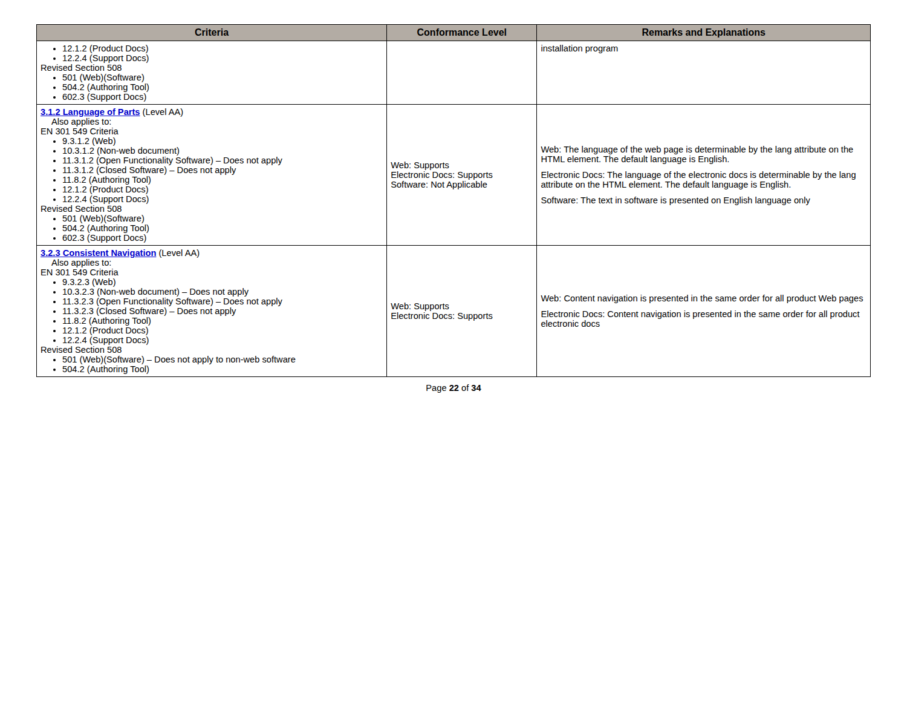| Criteria | Conformance Level | Remarks and Explanations |
| --- | --- | --- |
| 12.1.2 (Product Docs) 12.2.4 (Support Docs) Revised Section 508 501 (Web)(Software) 504.2 (Authoring Tool) 602.3 (Support Docs) | | installation program |
| 3.1.2 Language of Parts (Level AA) Also applies to: EN 301 549 Criteria 9.3.1.2 (Web) 10.3.1.2 (Non-web document) 11.3.1.2 (Open Functionality Software) – Does not apply 11.3.1.2 (Closed Software) – Does not apply 11.8.2 (Authoring Tool) 12.1.2 (Product Docs) 12.2.4 (Support Docs) Revised Section 508 501 (Web)(Software) 504.2 (Authoring Tool) 602.3 (Support Docs) | Web: Supports Electronic Docs: Supports Software: Not Applicable | Web: The language of the web page is determinable by the lang attribute on the HTML element. The default language is English. Electronic Docs: The language of the electronic docs is determinable by the lang attribute on the HTML element. The default language is English. Software: The text in software is presented on English language only |
| 3.2.3 Consistent Navigation (Level AA) Also applies to: EN 301 549 Criteria 9.3.2.3 (Web) 10.3.2.3 (Non-web document) – Does not apply 11.3.2.3 (Open Functionality Software) – Does not apply 11.3.2.3 (Closed Software) – Does not apply 11.8.2 (Authoring Tool) 12.1.2 (Product Docs) 12.2.4 (Support Docs) Revised Section 508 501 (Web)(Software) – Does not apply to non-web software 504.2 (Authoring Tool) | Web: Supports Electronic Docs: Supports | Web: Content navigation is presented in the same order for all product Web pages Electronic Docs: Content navigation is presented in the same order for all product electronic docs |
Page 22 of 34